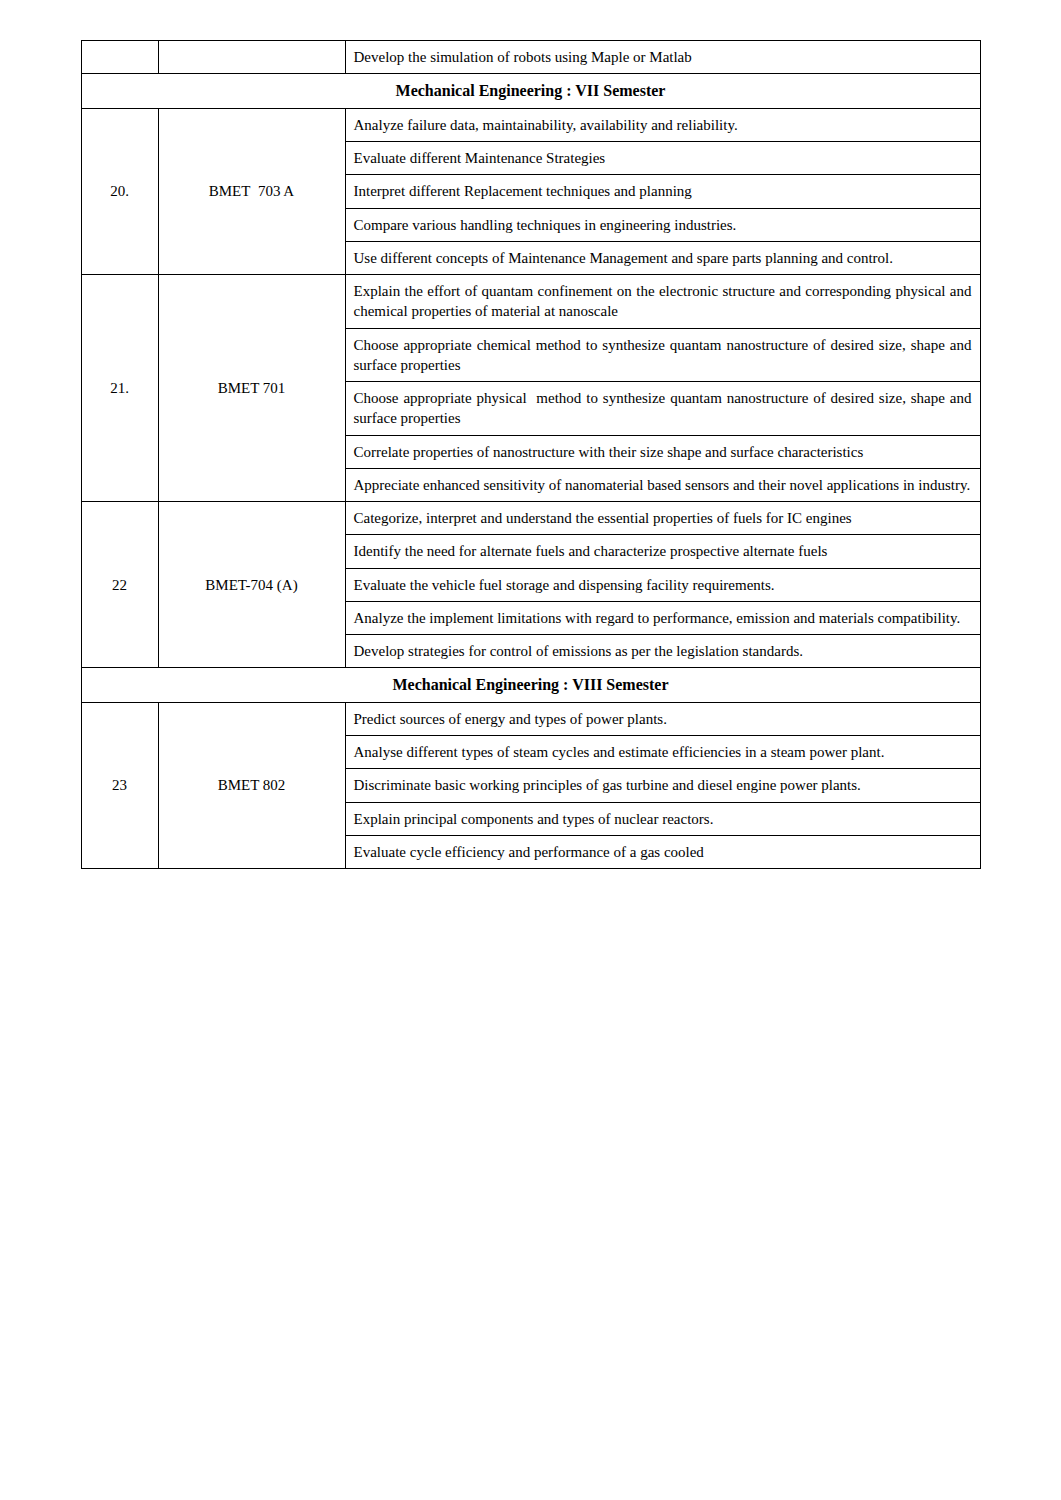| | | Develop the simulation of robots using Maple or Matlab |
| Mechanical Engineering : VII Semester |
| 20. | BMET 703 A | Analyze failure data, maintainability, availability and reliability. |
| Evaluate different Maintenance Strategies |
| Interpret different Replacement techniques and planning |
| Compare various handling techniques in engineering industries. |
| Use different concepts of Maintenance Management and spare parts planning and control. |
| 21. | BMET 701 | Explain the effort of quantam confinement on the electronic structure and corresponding physical and chemical properties of material at nanoscale |
| Choose appropriate chemical method to synthesize quantam nanostructure of desired size, shape and surface properties |
| Choose appropriate physical method to synthesize quantam nanostructure of desired size, shape and surface properties |
| Correlate properties of nanostructure with their size shape and surface characteristics |
| Appreciate enhanced sensitivity of nanomaterial based sensors and their novel applications in industry. |
| 22 | BMET-704 (A) | Categorize, interpret and understand the essential properties of fuels for IC engines |
| Identify the need for alternate fuels and characterize prospective alternate fuels |
| Evaluate the vehicle fuel storage and dispensing facility requirements. |
| Analyze the implement limitations with regard to performance, emission and materials compatibility. |
| Develop strategies for control of emissions as per the legislation standards. |
| Mechanical Engineering : VIII Semester |
| 23 | BMET 802 | Predict sources of energy and types of power plants. |
| Analyse different types of steam cycles and estimate efficiencies in a steam power plant. |
| Discriminate basic working principles of gas turbine and diesel engine power plants. |
| Explain principal components and types of nuclear reactors. |
| Evaluate cycle efficiency and performance of a gas cooled |